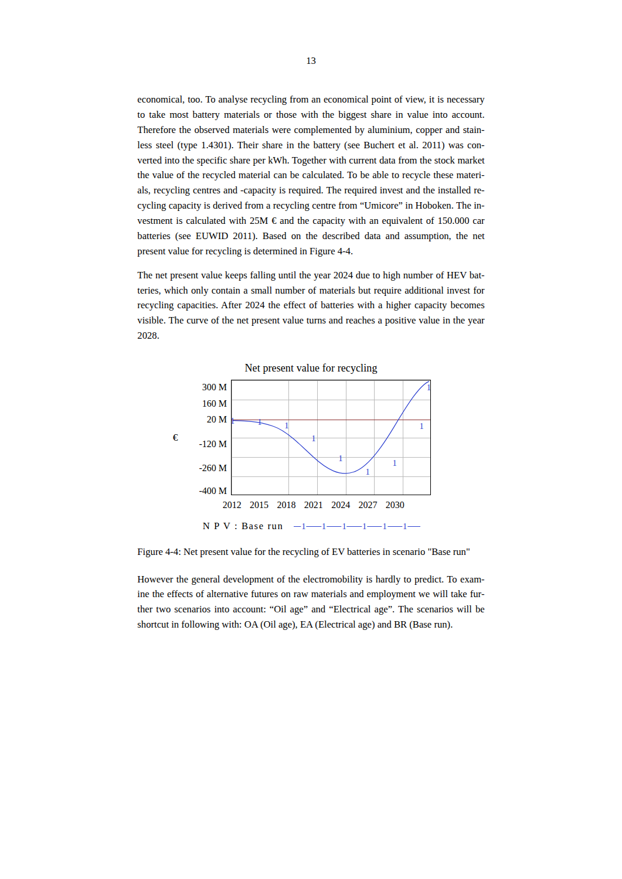13
economical, too. To analyse recycling from an economical point of view, it is necessary to take most battery materials or those with the biggest share in value into account. Therefore the observed materials were complemented by aluminium, copper and stainless steel (type 1.4301). Their share in the battery (see Buchert et al. 2011) was converted into the specific share per kWh. Together with current data from the stock market the value of the recycled material can be calculated. To be able to recycle these materials, recycling centres and -capacity is required. The required invest and the installed recycling capacity is derived from a recycling centre from “Umicore” in Hoboken. The investment is calculated with 25M € and the capacity with an equivalent of 150.000 car batteries (see EUWID 2011). Based on the described data and assumption, the net present value for recycling is determined in Figure 4-4.
The net present value keeps falling until the year 2024 due to high number of HEV batteries, which only contain a small number of materials but require additional invest for recycling capacities. After 2024 the effect of batteries with a higher capacity becomes visible. The curve of the net present value turns and reaches a positive value in the year 2028.
Net present value for recycling
€ 300 M 160 M 20 M -120 M -260 M -400 M
1 1 1 1 1 1 1 1 1
2012 2015 2018 2021 2024 2027 2030
N P V : Base run 1 1 1 1 1 1
Figure 4-4: Net present value for the recycling of EV batteries in scenario "Base run"
However the general development of the electromobility is hardly to predict. To examine the effects of alternative futures on raw materials and employment we will take further two scenarios into account: “Oil age” and “Electrical age”. The scenarios will be shortcut in following with: OA (Oil age), EA (Electrical age) and BR (Base run).